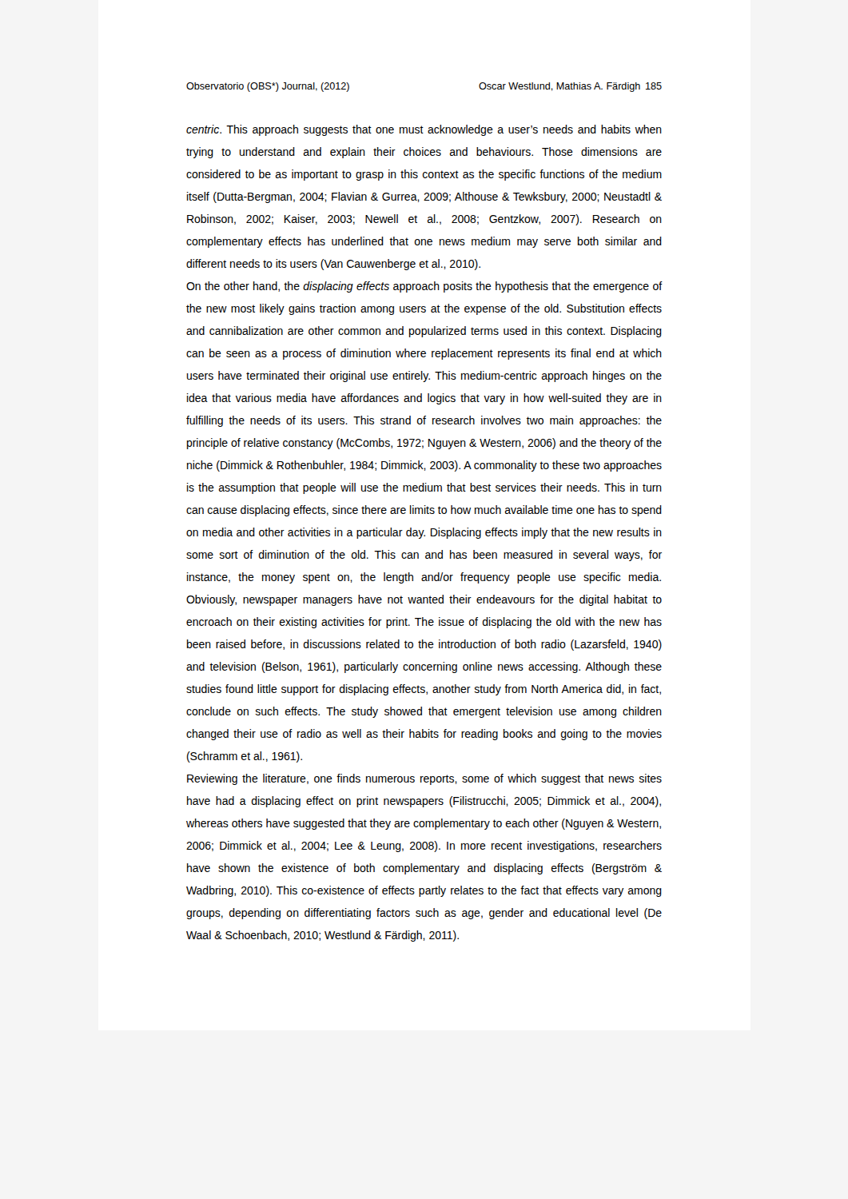Observatorio (OBS*) Journal, (2012)
Oscar Westlund, Mathias A. Färdigh185
centric. This approach suggests that one must acknowledge a user’s needs and habits when trying to understand and explain their choices and behaviours. Those dimensions are considered to be as important to grasp in this context as the specific functions of the medium itself (Dutta-Bergman, 2004; Flavian & Gurrea, 2009; Althouse & Tewksbury, 2000; Neustadtl & Robinson, 2002; Kaiser, 2003; Newell et al., 2008; Gentzkow, 2007). Research on complementary effects has underlined that one news medium may serve both similar and different needs to its users (Van Cauwenberge et al., 2010).
On the other hand, the displacing effects approach posits the hypothesis that the emergence of the new most likely gains traction among users at the expense of the old. Substitution effects and cannibalization are other common and popularized terms used in this context. Displacing can be seen as a process of diminution where replacement represents its final end at which users have terminated their original use entirely. This medium-centric approach hinges on the idea that various media have affordances and logics that vary in how well-suited they are in fulfilling the needs of its users. This strand of research involves two main approaches: the principle of relative constancy (McCombs, 1972; Nguyen & Western, 2006) and the theory of the niche (Dimmick & Rothenbuhler, 1984; Dimmick, 2003). A commonality to these two approaches is the assumption that people will use the medium that best services their needs. This in turn can cause displacing effects, since there are limits to how much available time one has to spend on media and other activities in a particular day. Displacing effects imply that the new results in some sort of diminution of the old. This can and has been measured in several ways, for instance, the money spent on, the length and/or frequency people use specific media. Obviously, newspaper managers have not wanted their endeavours for the digital habitat to encroach on their existing activities for print. The issue of displacing the old with the new has been raised before, in discussions related to the introduction of both radio (Lazarsfeld, 1940) and television (Belson, 1961), particularly concerning online news accessing. Although these studies found little support for displacing effects, another study from North America did, in fact, conclude on such effects. The study showed that emergent television use among children changed their use of radio as well as their habits for reading books and going to the movies (Schramm et al., 1961).
Reviewing the literature, one finds numerous reports, some of which suggest that news sites have had a displacing effect on print newspapers (Filistrucchi, 2005; Dimmick et al., 2004), whereas others have suggested that they are complementary to each other (Nguyen & Western, 2006; Dimmick et al., 2004; Lee & Leung, 2008). In more recent investigations, researchers have shown the existence of both complementary and displacing effects (Bergström & Wadbring, 2010). This co-existence of effects partly relates to the fact that effects vary among groups, depending on differentiating factors such as age, gender and educational level (De Waal & Schoenbach, 2010; Westlund & Färdigh, 2011).